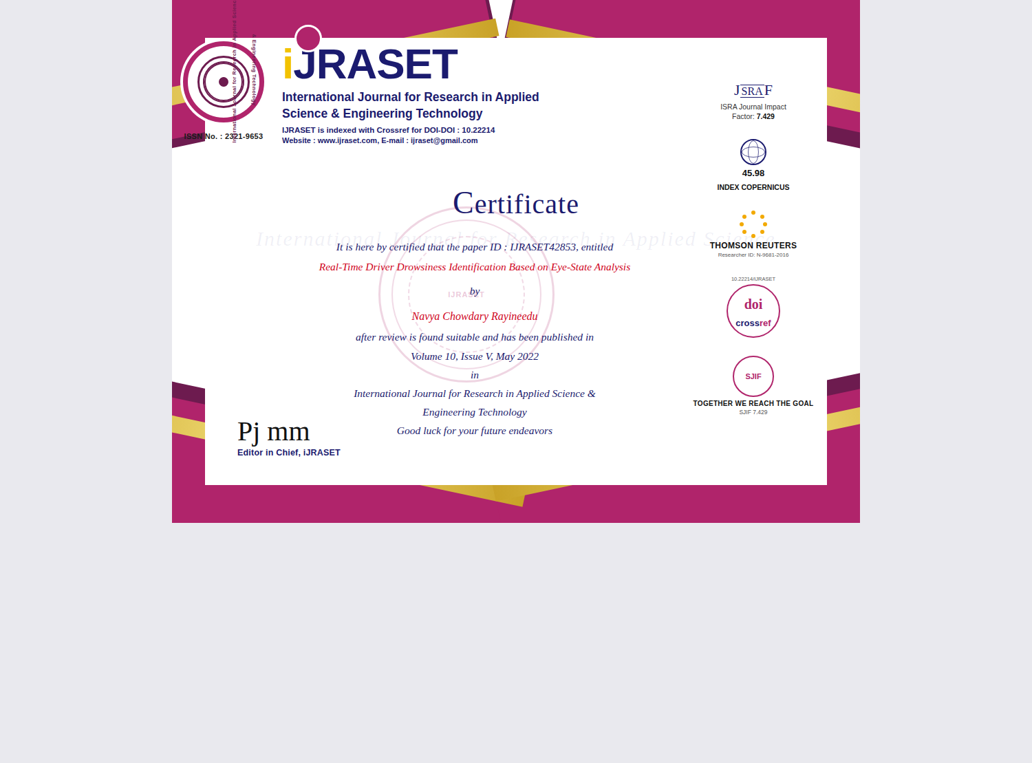International Journal for Research in Applied Science
& Engineering Technology
ISSN No. : 2321-9653
iJRASET
International Journal for Research in Applied
Science & Engineering Technology
IJRASET is indexed with Crossref for DOI-DOI : 10.22214
Website : www.ijraset.com, E-mail : ijraset@gmail.com
Certificate
International Journal for Research in Applied Science
IJRASET
It is here by certified that the paper ID : IJRASET42853, entitled Real-Time Driver Drowsiness Identification Based on Eye-State Analysis by Navya Chowdary Rayineedu after review is found suitable and has been published in
Volume 10, Issue V, May 2022
in
International Journal for Research in Applied Science &
Engineering Technology
Good luck for your future endeavors
JSRAF
ISRA Journal Impact
Factor: 7.429
45.98
INDEX COPERNICUS
THOMSON REUTERS
Researcher ID: N-9681-2016
10.22214/IJRASET
doi
crossref
TOGETHER WE REACH THE GOAL
SJIF 7.429
Pj mm
Editor in Chief, iJRASET